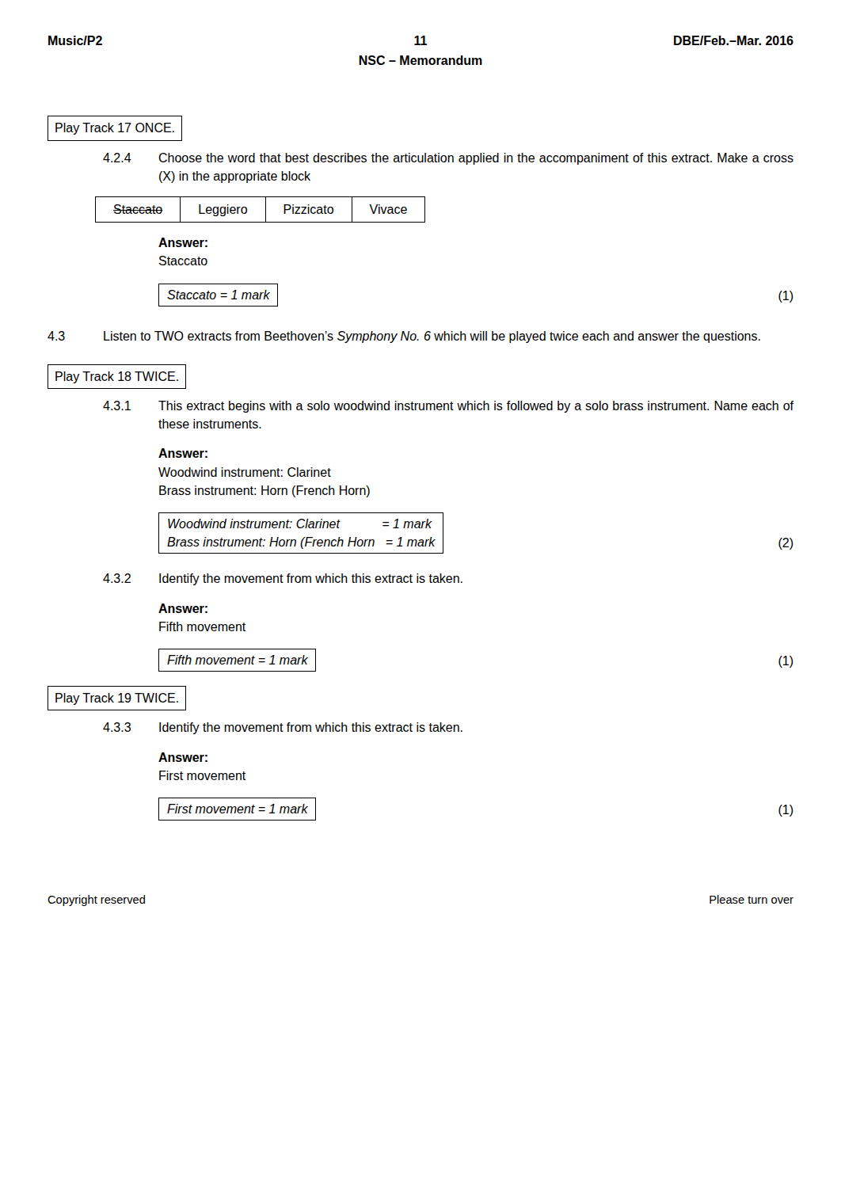Music/P2
11
DBE/Feb.–Mar. 2016
NSC – Memorandum
Play Track 17 ONCE.
4.2.4
Choose the word that best describes the articulation applied in the accompaniment of this extract. Make a cross (X) in the appropriate block
| Staccato | Leggiero | Pizzicato | Vivace |
Answer:
Staccato
Staccato = 1 mark
(1)
4.3
Listen to TWO extracts from Beethoven’s Symphony No. 6 which will be played twice each and answer the questions.
Play Track 18 TWICE.
4.3.1
This extract begins with a solo woodwind instrument which is followed by a solo brass instrument. Name each of these instruments.
Answer:
Woodwind instrument: Clarinet
Brass instrument: Horn (French Horn)
Woodwind instrument: Clarinet = 1 mark Brass instrument: Horn (French Horn = 1 mark
(2)
4.3.2
Identify the movement from which this extract is taken.
Answer:
Fifth movement
Fifth movement = 1 mark
(1)
Play Track 19 TWICE.
4.3.3
Identify the movement from which this extract is taken.
Answer:
First movement
First movement = 1 mark
(1)
Copyright reserved
Please turn over